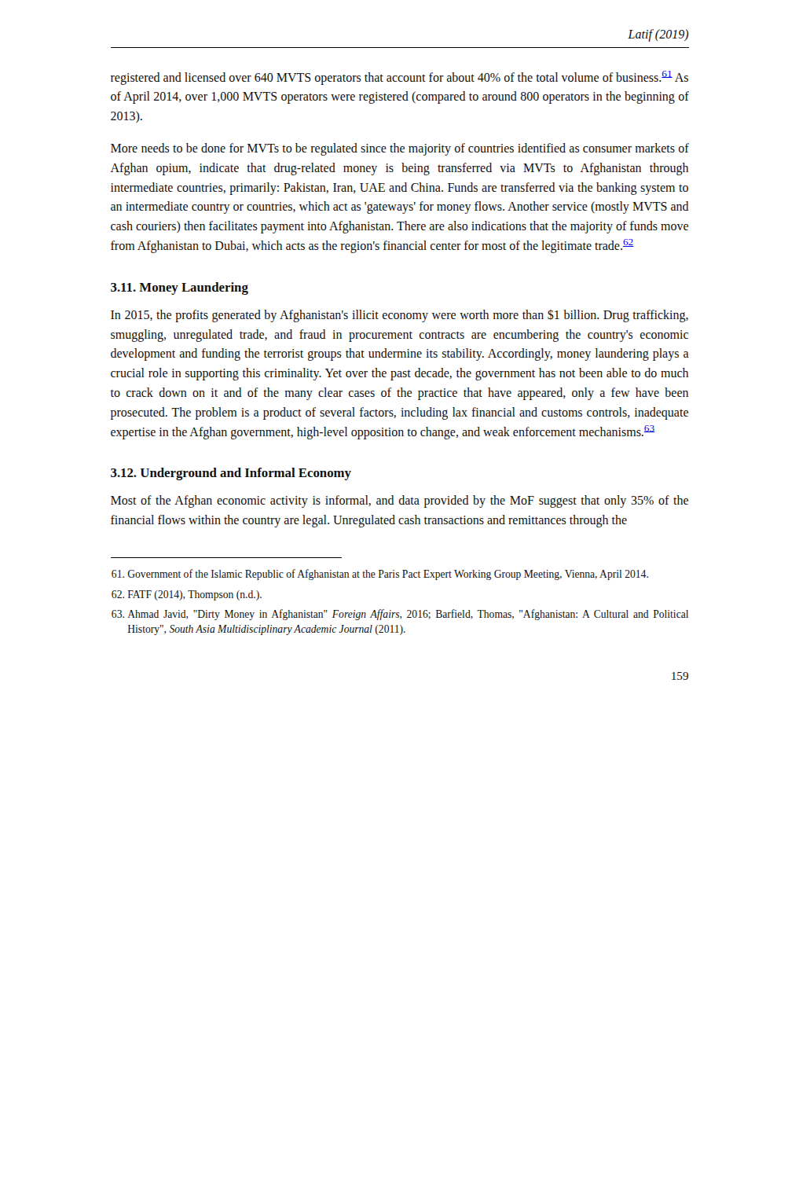Latif (2019)
registered and licensed over 640 MVTS operators that account for about 40% of the total volume of business.61 As of April 2014, over 1,000 MVTS operators were registered (compared to around 800 operators in the beginning of 2013).
More needs to be done for MVTs to be regulated since the majority of countries identified as consumer markets of Afghan opium, indicate that drug-related money is being transferred via MVTs to Afghanistan through intermediate countries, primarily: Pakistan, Iran, UAE and China. Funds are transferred via the banking system to an intermediate country or countries, which act as 'gateways' for money flows. Another service (mostly MVTS and cash couriers) then facilitates payment into Afghanistan. There are also indications that the majority of funds move from Afghanistan to Dubai, which acts as the region's financial center for most of the legitimate trade.62
3.11. Money Laundering
In 2015, the profits generated by Afghanistan's illicit economy were worth more than $1 billion. Drug trafficking, smuggling, unregulated trade, and fraud in procurement contracts are encumbering the country's economic development and funding the terrorist groups that undermine its stability. Accordingly, money laundering plays a crucial role in supporting this criminality. Yet over the past decade, the government has not been able to do much to crack down on it and of the many clear cases of the practice that have appeared, only a few have been prosecuted. The problem is a product of several factors, including lax financial and customs controls, inadequate expertise in the Afghan government, high-level opposition to change, and weak enforcement mechanisms.63
3.12. Underground and Informal Economy
Most of the Afghan economic activity is informal, and data provided by the MoF suggest that only 35% of the financial flows within the country are legal. Unregulated cash transactions and remittances through the
Government of the Islamic Republic of Afghanistan at the Paris Pact Expert Working Group Meeting, Vienna, April 2014.
FATF (2014), Thompson (n.d.).
Ahmad Javid, "Dirty Money in Afghanistan" Foreign Affairs, 2016; Barfield, Thomas, "Afghanistan: A Cultural and Political History", South Asia Multidisciplinary Academic Journal (2011).
159